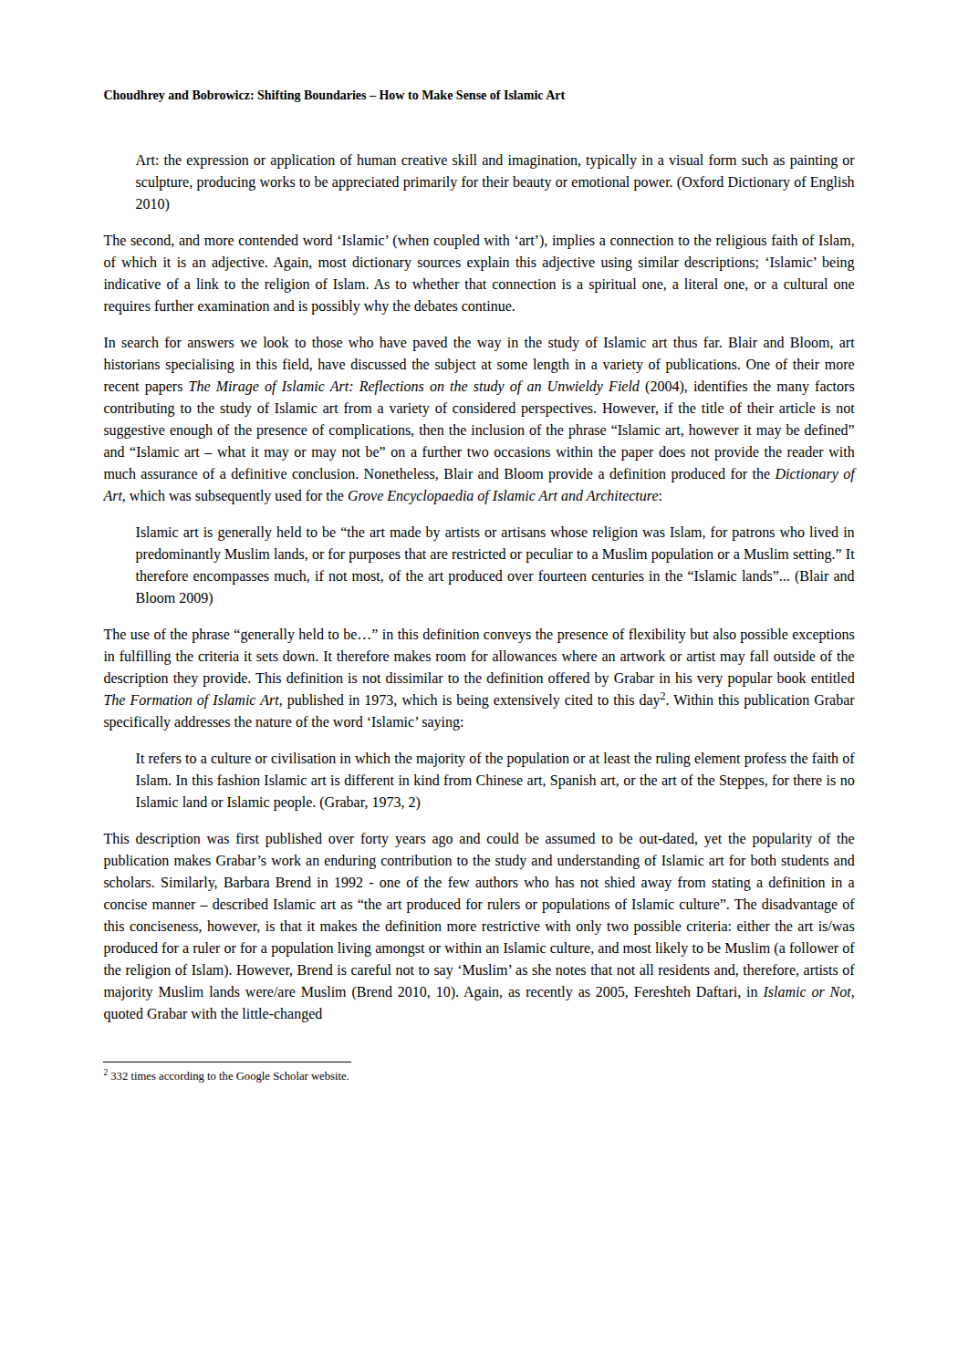Choudhrey and Bobrowicz: Shifting Boundaries – How to Make Sense of Islamic Art
Art: the expression or application of human creative skill and imagination, typically in a visual form such as painting or sculpture, producing works to be appreciated primarily for their beauty or emotional power. (Oxford Dictionary of English 2010)
The second, and more contended word ‘Islamic’ (when coupled with ‘art’), implies a connection to the religious faith of Islam, of which it is an adjective. Again, most dictionary sources explain this adjective using similar descriptions; ‘Islamic’ being indicative of a link to the religion of Islam. As to whether that connection is a spiritual one, a literal one, or a cultural one requires further examination and is possibly why the debates continue.
In search for answers we look to those who have paved the way in the study of Islamic art thus far. Blair and Bloom, art historians specialising in this field, have discussed the subject at some length in a variety of publications. One of their more recent papers The Mirage of Islamic Art: Reflections on the study of an Unwieldy Field (2004), identifies the many factors contributing to the study of Islamic art from a variety of considered perspectives. However, if the title of their article is not suggestive enough of the presence of complications, then the inclusion of the phrase “Islamic art, however it may be defined” and “Islamic art – what it may or may not be” on a further two occasions within the paper does not provide the reader with much assurance of a definitive conclusion. Nonetheless, Blair and Bloom provide a definition produced for the Dictionary of Art, which was subsequently used for the Grove Encyclopaedia of Islamic Art and Architecture:
Islamic art is generally held to be “the art made by artists or artisans whose religion was Islam, for patrons who lived in predominantly Muslim lands, or for purposes that are restricted or peculiar to a Muslim population or a Muslim setting.” It therefore encompasses much, if not most, of the art produced over fourteen centuries in the “Islamic lands”... (Blair and Bloom 2009)
The use of the phrase “generally held to be…” in this definition conveys the presence of flexibility but also possible exceptions in fulfilling the criteria it sets down. It therefore makes room for allowances where an artwork or artist may fall outside of the description they provide. This definition is not dissimilar to the definition offered by Grabar in his very popular book entitled The Formation of Islamic Art, published in 1973, which is being extensively cited to this day2. Within this publication Grabar specifically addresses the nature of the word ‘Islamic’ saying:
It refers to a culture or civilisation in which the majority of the population or at least the ruling element profess the faith of Islam. In this fashion Islamic art is different in kind from Chinese art, Spanish art, or the art of the Steppes, for there is no Islamic land or Islamic people. (Grabar, 1973, 2)
This description was first published over forty years ago and could be assumed to be out-dated, yet the popularity of the publication makes Grabar’s work an enduring contribution to the study and understanding of Islamic art for both students and scholars. Similarly, Barbara Brend in 1992 - one of the few authors who has not shied away from stating a definition in a concise manner – described Islamic art as “the art produced for rulers or populations of Islamic culture”. The disadvantage of this conciseness, however, is that it makes the definition more restrictive with only two possible criteria: either the art is/was produced for a ruler or for a population living amongst or within an Islamic culture, and most likely to be Muslim (a follower of the religion of Islam). However, Brend is careful not to say ‘Muslim’ as she notes that not all residents and, therefore, artists of majority Muslim lands were/are Muslim (Brend 2010, 10). Again, as recently as 2005, Fereshteh Daftari, in Islamic or Not, quoted Grabar with the little-changed
2 332 times according to the Google Scholar website.